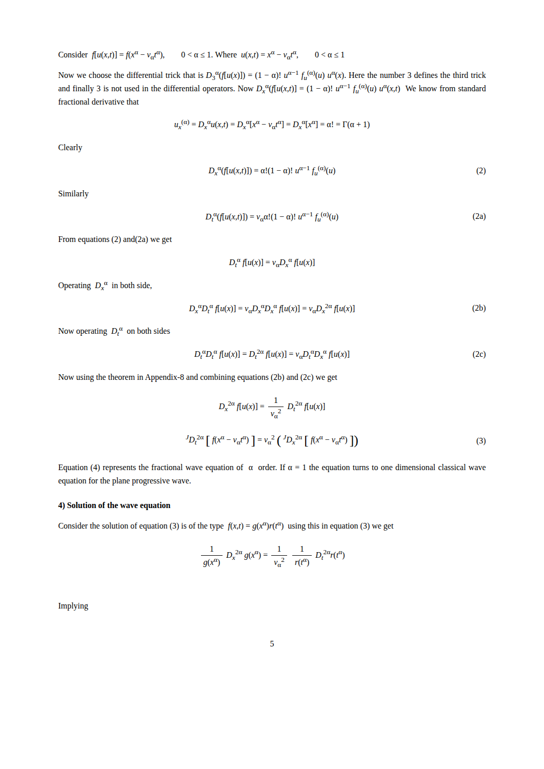Consider f[u(x,t)] = f(xα − vαtα), 0 < α ≤ 1. Where u(x,t) = xα − vαtα, 0 < α ≤ 1
Now we choose the differential trick that is D3α(f[u(x)]) = (1 − α)! uα−1 fu(α)(u) uα(x). Here the number 3 defines the third trick and finally 3 is not used in the differential operators. Now Dxα(f[u(x,t)] = (1 − α)! uα−1 fu(α)(u) uα(x,t) We know from standard fractional derivative that
ux(α) = Dxαu(x,t) = Dxα[xα − vαtα] = Dxα[xα] = α! = Γ(α + 1)
Clearly
Dxα(f[u(x,t)]) = α!(1 − α)! uα−1 fu(α)(u) (2)
Similarly
Dtα(f[u(x,t)]) = vαα!(1 − α)! uα−1 fu(α)(u) (2a)
From equations (2) and(2a) we get
Dtα f[u(x)] = vαDxα f[u(x)]
Operating Dxα in both side,
DxαDtα f[u(x)] = vαDxαDxα f[u(x)] = vαDx2α f[u(x)] (2b)
Now operating Dtα on both sides
DtαDtα f[u(x)] = Dt2α f[u(x)] = vαDtαDxα f[u(x)] (2c)
Now using the theorem in Appendix-8 and combining equations (2b) and (2c) we get
Dx2α f[u(x)] = 1 vα2 Dt2α f[u(x)]
JDt2α [ f(xα − vαtα) ] = vα2 ( JDx2α [ f(xα − vαtα) ]) (3)
Equation (4) represents the fractional wave equation of α order. If α = 1 the equation turns to one dimensional classical wave equation for the plane progressive wave.
4) Solution of the wave equation
Consider the solution of equation (3) is of the type f(x,t) = g(xα)r(tα) using this in equation (3) we get
1 g(xα) Dx2α g(xα) = 1 vα2 1 r(tα) Dt2αr(tα)
Implying
5